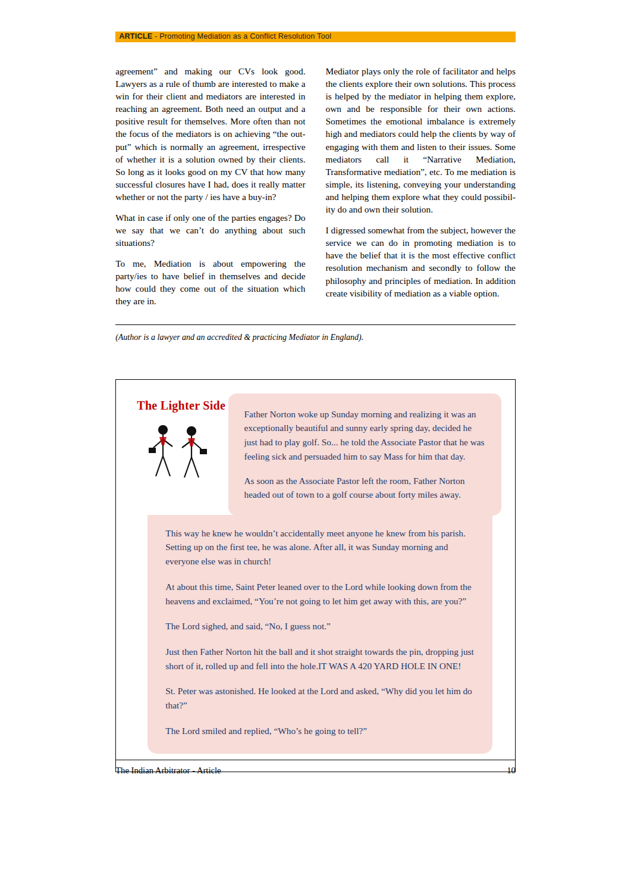ARTICLE - Promoting Mediation as a Conflict Resolution Tool
agreement” and making our CVs look good. Lawyers as a rule of thumb are interested to make a win for their client and mediators are interested in reaching an agreement. Both need an output and a positive result for themselves. More often than not the focus of the mediators is on achieving “the output” which is normally an agreement, irrespective of whether it is a solution owned by their clients. So long as it looks good on my CV that how many successful closures have I had, does it really matter whether or not the party / ies have a buy-in?
What in case if only one of the parties engages? Do we say that we can’t do anything about such situations?
To me, Mediation is about empowering the party/ies to have belief in themselves and decide how could they come out of the situation which they are in.
Mediator plays only the role of facilitator and helps the clients explore their own solutions. This process is helped by the mediator in helping them explore, own and be responsible for their own actions. Sometimes the emotional imbalance is extremely high and mediators could help the clients by way of engaging with them and listen to their issues. Some mediators call it “Narrative Mediation, Transformative mediation”, etc. To me mediation is simple, its listening, conveying your understanding and helping them explore what they could possibility do and own their solution.
I digressed somewhat from the subject, however the service we can do in promoting mediation is to have the belief that it is the most effective conflict resolution mechanism and secondly to follow the philosophy and principles of mediation. In addition create visibility of mediation as a viable option.
(Author is a lawyer and an accredited & practicing Mediator in England).
The Lighter Side
Father Norton woke up Sunday morning and realizing it was an exceptionally beautiful and sunny early spring day, decided he just had to play golf. So... he told the Associate Pastor that he was feeling sick and persuaded him to say Mass for him that day.
As soon as the Associate Pastor left the room, Father Norton headed out of town to a golf course about forty miles away.
This way he knew he wouldn’t accidentally meet anyone he knew from his parish. Setting up on the first tee, he was alone. After all, it was Sunday morning and everyone else was in church!
At about this time, Saint Peter leaned over to the Lord while looking down from the heavens and exclaimed, “You’re not going to let him get away with this, are you?”
The Lord sighed, and said, “No, I guess not.”
Just then Father Norton hit the ball and it shot straight towards the pin, dropping just short of it, rolled up and fell into the hole.IT WAS A 420 YARD HOLE IN ONE!
St. Peter was astonished. He looked at the Lord and asked, “Why did you let him do that?”
The Lord smiled and replied, “Who’s he going to tell?”
The Indian Arbitrator - Article
10